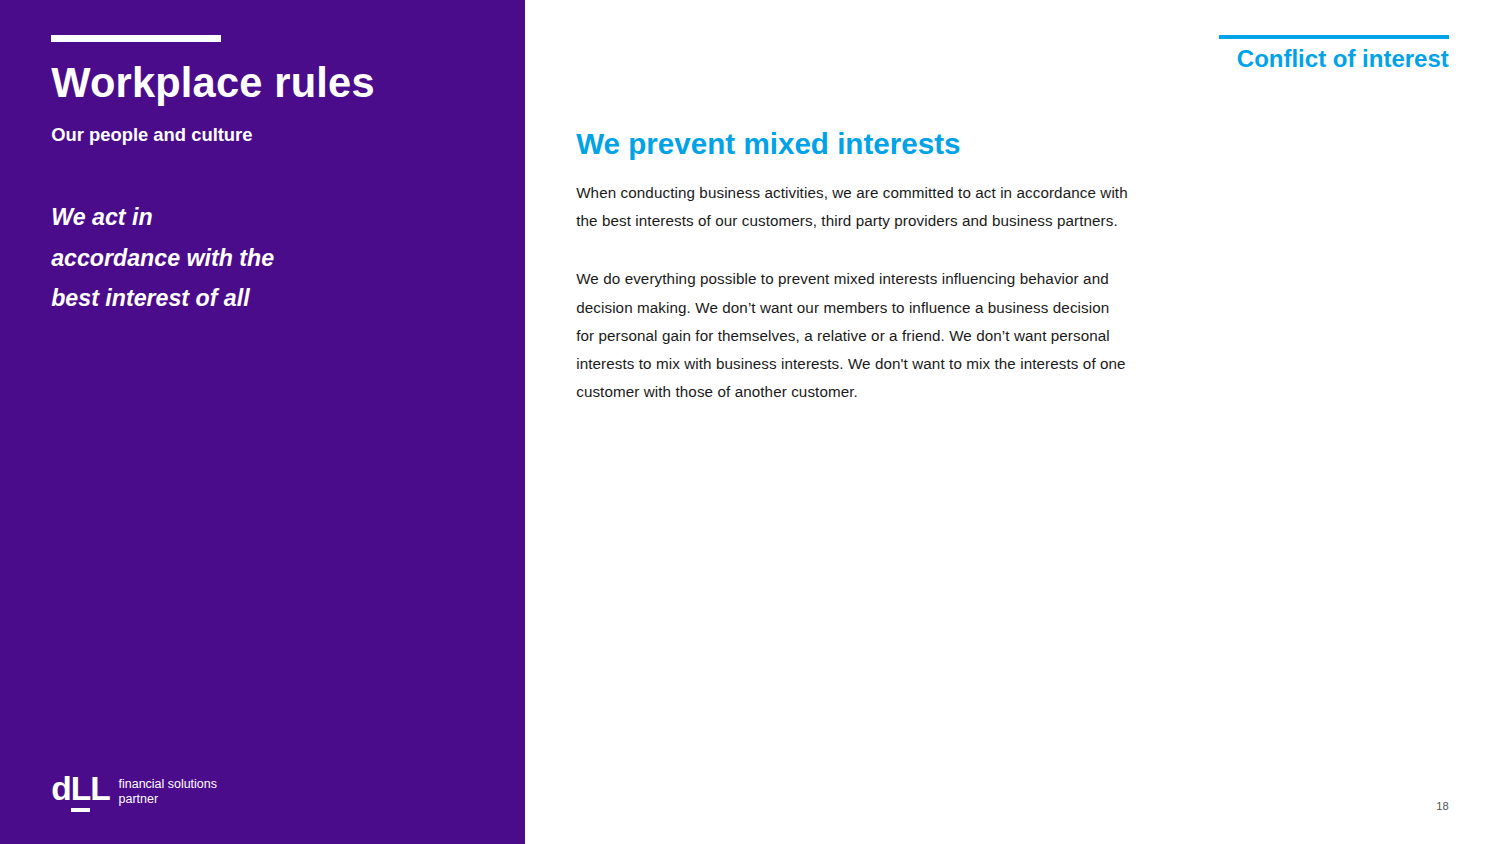Workplace rules
Our people and culture
We act in accordance with the best interest of all
dLL financial solutions
partner
Conflict of interest
We prevent mixed interests
When conducting business activities, we are committed to act in accordance with the best interests of our customers, third party providers and business partners.
We do everything possible to prevent mixed interests influencing behavior and decision making. We don’t want our members to influence a business decision for personal gain for themselves, a relative or a friend. We don’t want personal interests to mix with business interests. We don't want to mix the interests of one customer with those of another customer.
18